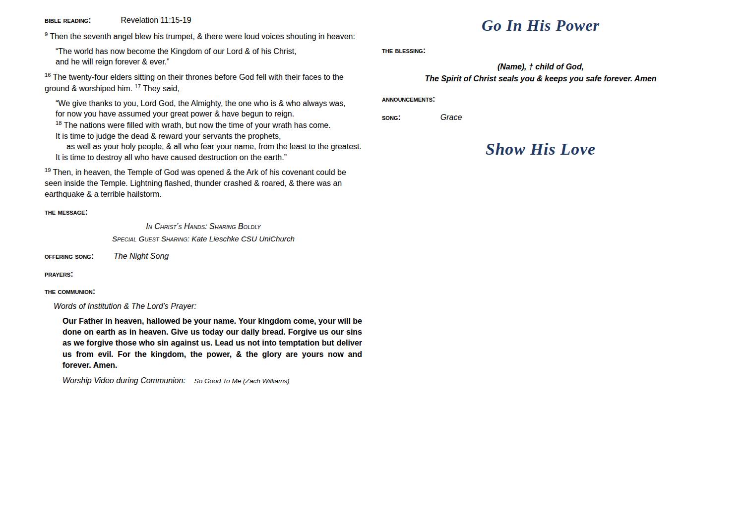Bible Reading: Revelation 11:15-19
9 Then the seventh angel blew his trumpet, & there were loud voices shouting in heaven:
“The world has now become the Kingdom of our Lord & of his Christ,
and he will reign forever & ever.”
16 The twenty-four elders sitting on their thrones before God fell with their faces to the ground & worshiped him. 17 They said,
“We give thanks to you, Lord God, the Almighty, the one who is & who always was,
for now you have assumed your great power & have begun to reign.
18 The nations were filled with wrath, but now the time of your wrath has come.
It is time to judge the dead & reward your servants the prophets,
as well as your holy people, & all who fear your name, from the least to the greatest.
It is time to destroy all who have caused destruction on the earth.”
19 Then, in heaven, the Temple of God was opened & the Ark of his covenant could be seen inside the Temple. Lightning flashed, thunder crashed & roared, & there was an earthquake & a terrible hailstorm.
The Message:
In Christ’s Hands: Sharing Boldly
Special Guest Sharing: Kate Lieschke CSU UniChurch
Offering Song: The Night Song
Prayers:
The Communion:
Words of Institution & The Lord’s Prayer:
Our Father in heaven, hallowed be your name. Your kingdom come, your will be done on earth as in heaven. Give us today our daily bread. Forgive us our sins as we forgive those who sin against us. Lead us not into temptation but deliver us from evil. For the kingdom, the power, & the glory are yours now and forever. Amen.
Worship Video during Communion: So Good To Me (Zach Williams)
Go In His Power
The Blessing:
(Name), † child of God,
The Spirit of Christ seals you & keeps you safe forever. Amen
Announcements:
Song: Grace
Show His Love